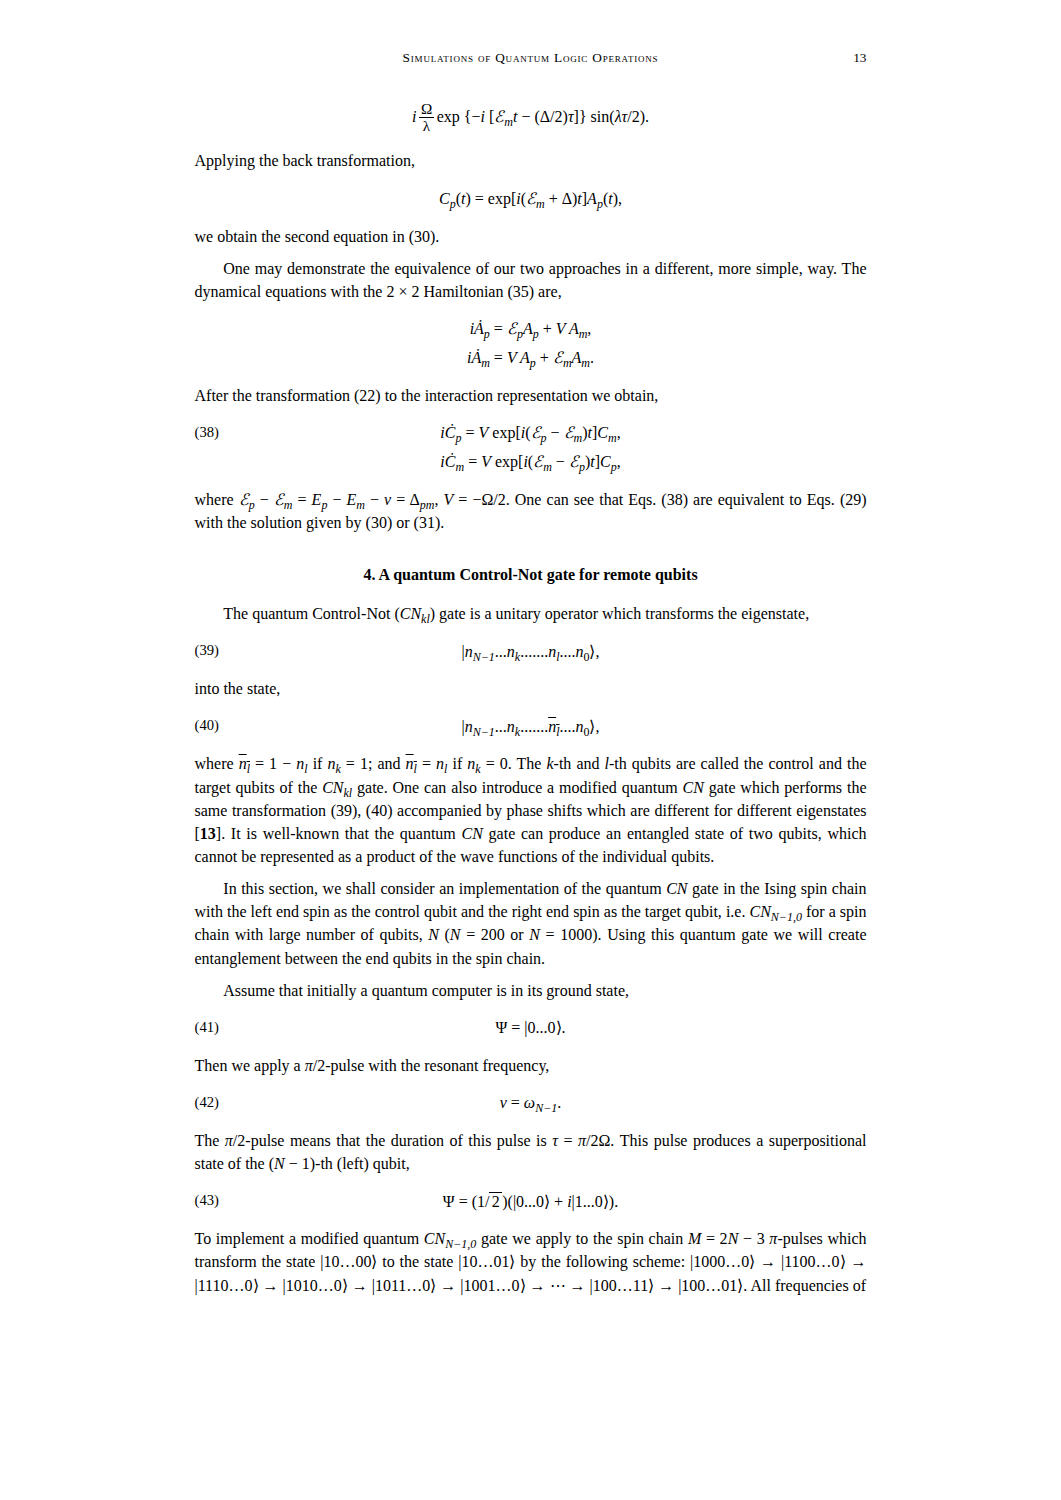Simulations of Quantum Logic Operations 13
iΩλexp {−i [ℰmt − (Δ/2)τ]} sin(λτ/2).
Applying the back transformation,
Cp(t) = exp[i(ℰm + Δ)t]Ap(t),
we obtain the second equation in (30).
One may demonstrate the equivalence of our two approaches in a different, more simple, way. The dynamical equations with the 2 × 2 Hamiltonian (35) are,
iȦp = ℰpAp + V Am,
iȦm = V Ap + ℰmAm.
After the transformation (22) to the interaction representation we obtain,
(38) iĊp = V exp[i(ℰp − ℰm)t]Cm,
iĊm = V exp[i(ℰm − ℰp)t]Cp,
where ℰp − ℰm = Ep − Em − ν = Δpm, V = −Ω/2. One can see that Eqs. (38) are equivalent to Eqs. (29) with the solution given by (30) or (31).
4. A quantum Control-Not gate for remote qubits
The quantum Control-Not (CNkl) gate is a unitary operator which transforms the eigenstate,
(39)|nN−1...nk.......nl....n0⟩,
into the state,
(40)|nN−1...nk.......nl....n0⟩,
where nl = 1 − nl if nk = 1; and nl = nl if nk = 0. The k-th and l-th qubits are called the control and the target qubits of the CNkl gate. One can also introduce a modified quantum CN gate which performs the same transformation (39), (40) accompanied by phase shifts which are different for different eigenstates [13]. It is well-known that the quantum CN gate can produce an entangled state of two qubits, which cannot be represented as a product of the wave functions of the individual qubits.
In this section, we shall consider an implementation of the quantum CN gate in the Ising spin chain with the left end spin as the control qubit and the right end spin as the target qubit, i.e. CNN−1,0 for a spin chain with large number of qubits, N (N = 200 or N = 1000). Using this quantum gate we will create entanglement between the end qubits in the spin chain.
Assume that initially a quantum computer is in its ground state,
(41) Ψ = |0...0⟩.
Then we apply a π/2-pulse with the resonant frequency,
(42) ν = ωN−1.
The π/2-pulse means that the duration of this pulse is τ = π/2Ω. This pulse produces a superpositional state of the (N − 1)-th (left) qubit,
(43) Ψ = (1/2)(|0...0⟩ + i|1...0⟩).
To implement a modified quantum CNN−1,0 gate we apply to the spin chain M = 2N − 3 π-pulses which transform the state |10…00⟩ to the state |10…01⟩ by the following scheme: |1000…0⟩ → |1100…0⟩ → |1110…0⟩ → |1010…0⟩ → |1011…0⟩ → |1001…0⟩ → ⋯ → |100…11⟩ → |100…01⟩. All frequencies of